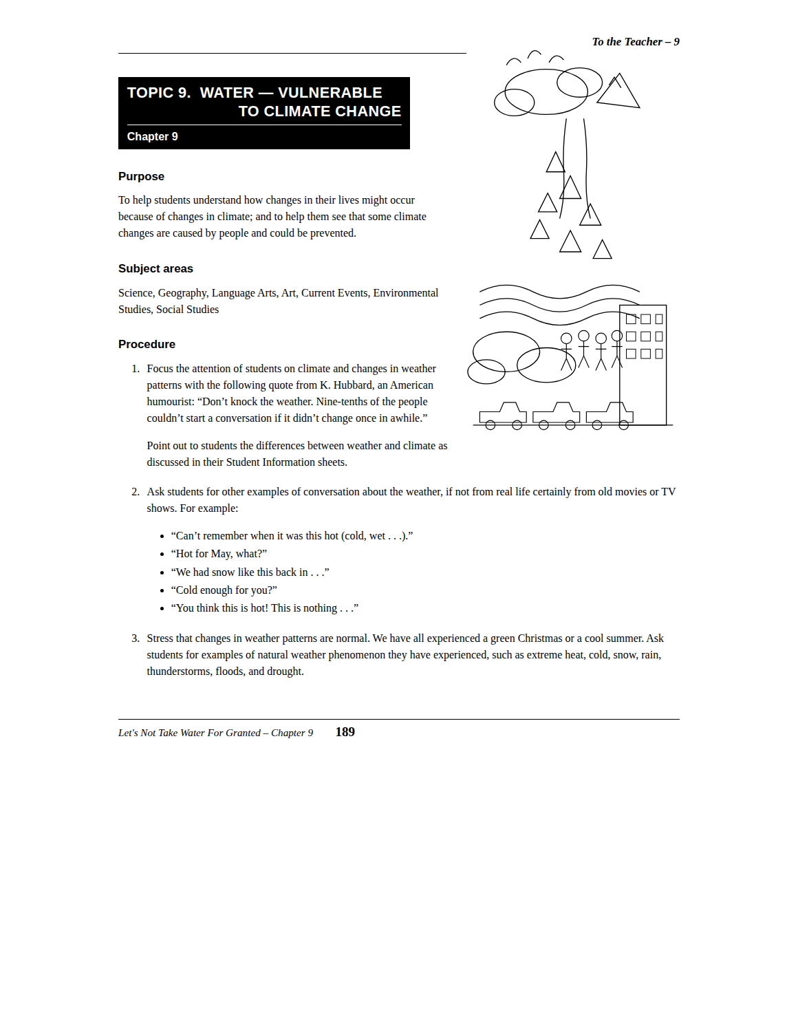To the Teacher – 9
TOPIC 9. WATER — VULNERABLETO CLIMATE CHANGE
Chapter 9
Purpose
To help students understand how changes in their lives might occur because of changes in climate; and to help them see that some climate changes are caused by people and could be prevented.
Subject areas
Science, Geography, Language Arts, Art, Current Events, Environmental Studies, Social Studies
Procedure
Focus the attention of students on climate and changes in weather patterns with the following quote from K. Hubbard, an American humourist: “Don’t knock the weather. Nine-tenths of the people couldn’t start a conversation if it didn’t change once in awhile.”
Point out to students the differences between weather and climate as discussed in their Student Information sheets.
Ask students for other examples of conversation about the weather, if not from real life certainly from old movies or TV shows. For example:
“Can’t remember when it was this hot (cold, wet . . .).”
“Hot for May, what?”
“We had snow like this back in . . .”
“Cold enough for you?”
“You think this is hot! This is nothing . . .”
Stress that changes in weather patterns are normal. We have all experienced a green Christmas or a cool summer. Ask students for examples of natural weather phenomenon they have experienced, such as extreme heat, cold, snow, rain, thunderstorms, floods, and drought.
Let's Not Take Water For Granted – Chapter 9 189